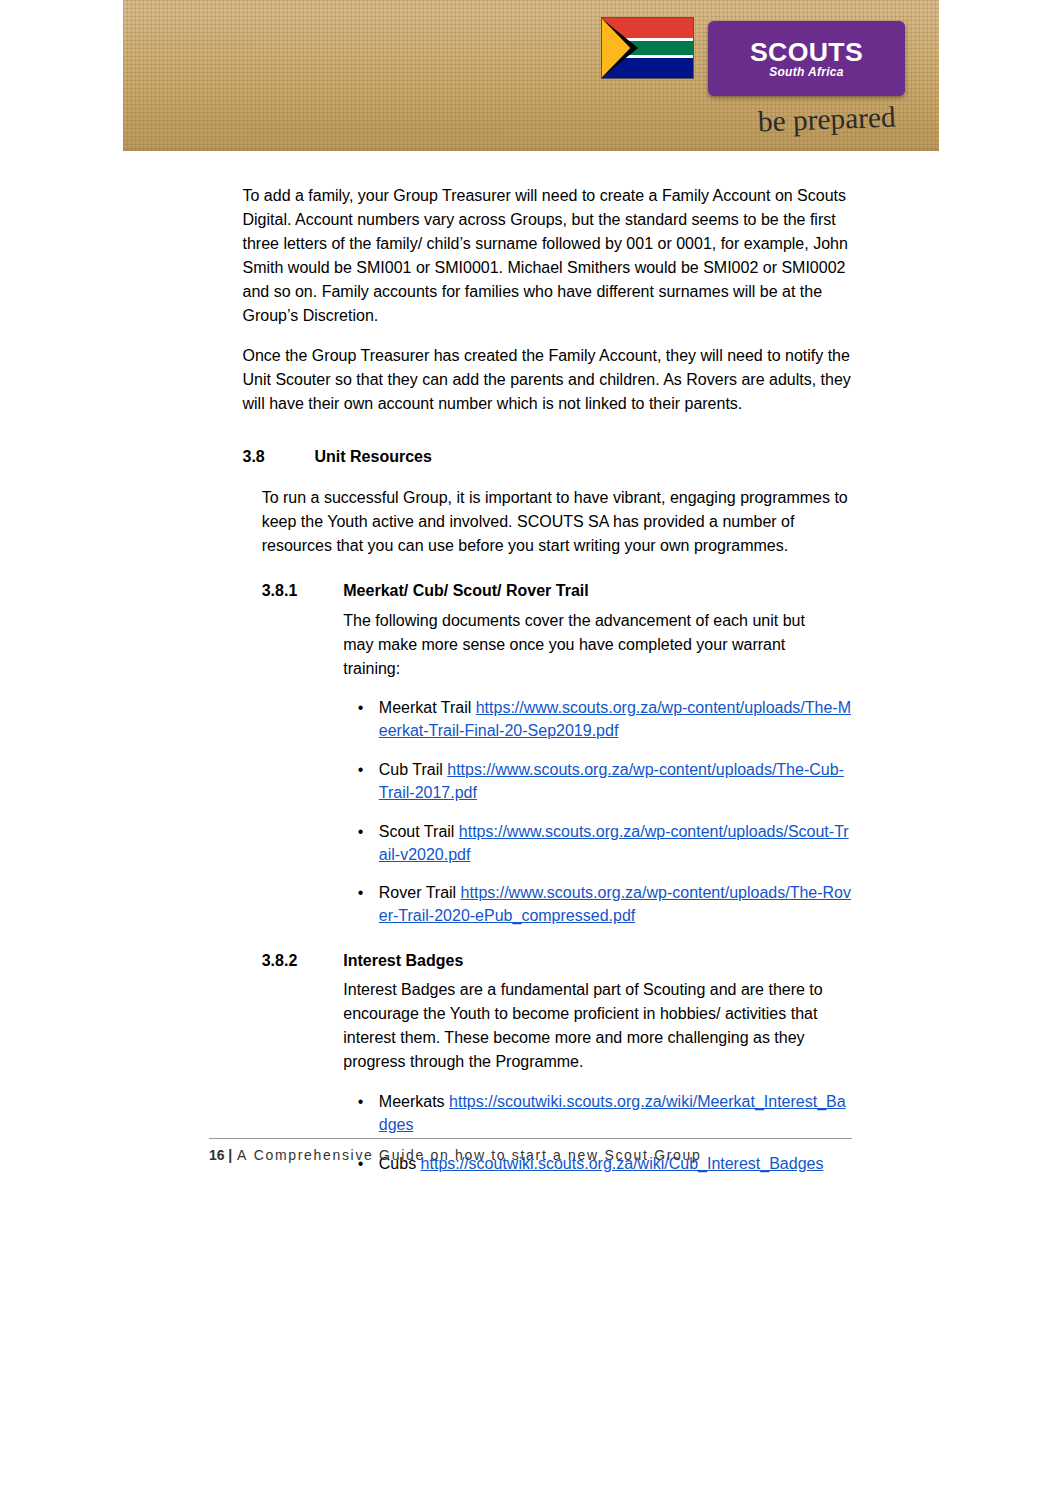SCOUTS South Africa
be prepared
To add a family, your Group Treasurer will need to create a Family Account on Scouts Digital. Account numbers vary across Groups, but the standard seems to be the first three letters of the family/ child’s surname followed by 001 or 0001, for example, John Smith would be SMI001 or SMI0001. Michael Smithers would be SMI002 or SMI0002 and so on. Family accounts for families who have different surnames will be at the Group’s Discretion.
Once the Group Treasurer has created the Family Account, they will need to notify the Unit Scouter so that they can add the parents and children. As Rovers are adults, they will have their own account number which is not linked to their parents.
3.8 Unit Resources
To run a successful Group, it is important to have vibrant, engaging programmes to keep the Youth active and involved. SCOUTS SA has provided a number of resources that you can use before you start writing your own programmes.
3.8.1 Meerkat/ Cub/ Scout/ Rover Trail
The following documents cover the advancement of each unit but may make more sense once you have completed your warrant training:
Meerkat Trail https://www.scouts.org.za/wp-content/uploads/The-Meerkat-Trail-Final-20-Sep2019.pdf
Cub Trail https://www.scouts.org.za/wp-content/uploads/The-Cub-Trail-2017.pdf
Scout Trail https://www.scouts.org.za/wp-content/uploads/Scout-Trail-v2020.pdf
Rover Trail https://www.scouts.org.za/wp-content/uploads/The-Rover-Trail-2020-ePub_compressed.pdf
3.8.2 Interest Badges
Interest Badges are a fundamental part of Scouting and are there to encourage the Youth to become proficient in hobbies/ activities that interest them. These become more and more challenging as they progress through the Programme.
Meerkats https://scoutwiki.scouts.org.za/wiki/Meerkat_Interest_Badges
Cubs https://scoutwiki.scouts.org.za/wiki/Cub_Interest_Badges
16 | A Comprehensive Guide on how to start a new Scout Group